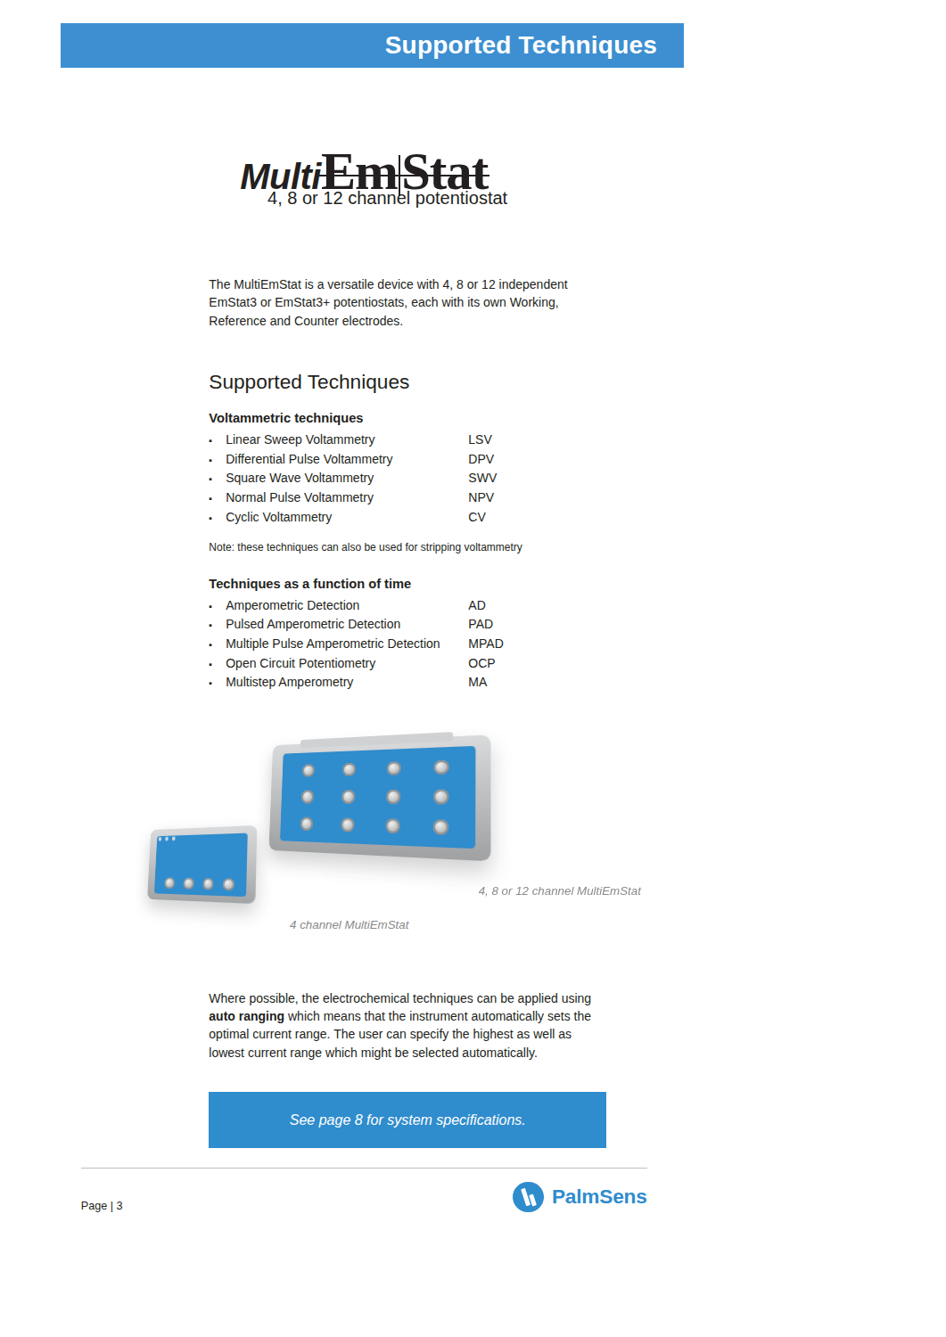Supported Techniques
Multi Em Stat
4, 8 or 12 channel potentiostat
The MultiEmStat is a versatile device with 4, 8 or 12 independent EmStat3 or EmStat3+ potentiostats, each with its own Working, Reference and Counter electrodes.
Supported Techniques
Voltammetric techniques
▪Linear Sweep Voltammetry LSV
▪Differential Pulse Voltammetry DPV
▪Square Wave Voltammetry SWV
▪Normal Pulse Voltammetry NPV
▪Cyclic Voltammetry CV
Note: these techniques can also be used for stripping voltammetry
Techniques as a function of time
▪Amperometric Detection AD
▪Pulsed Amperometric Detection PAD
▪Multiple Pulse Amperometric Detection MPAD
▪Open Circuit Potentiometry OCP
▪Multistep Amperometry MA
4, 8 or 12 channel MultiEmStat
4 channel MultiEmStat
Where possible, the electrochemical techniques can be applied using auto ranging which means that the instrument automatically sets the optimal current range. The user can specify the highest as well as lowest current range which might be selected automatically.
See page 8 for system specifications.
Page | 3
PalmSens